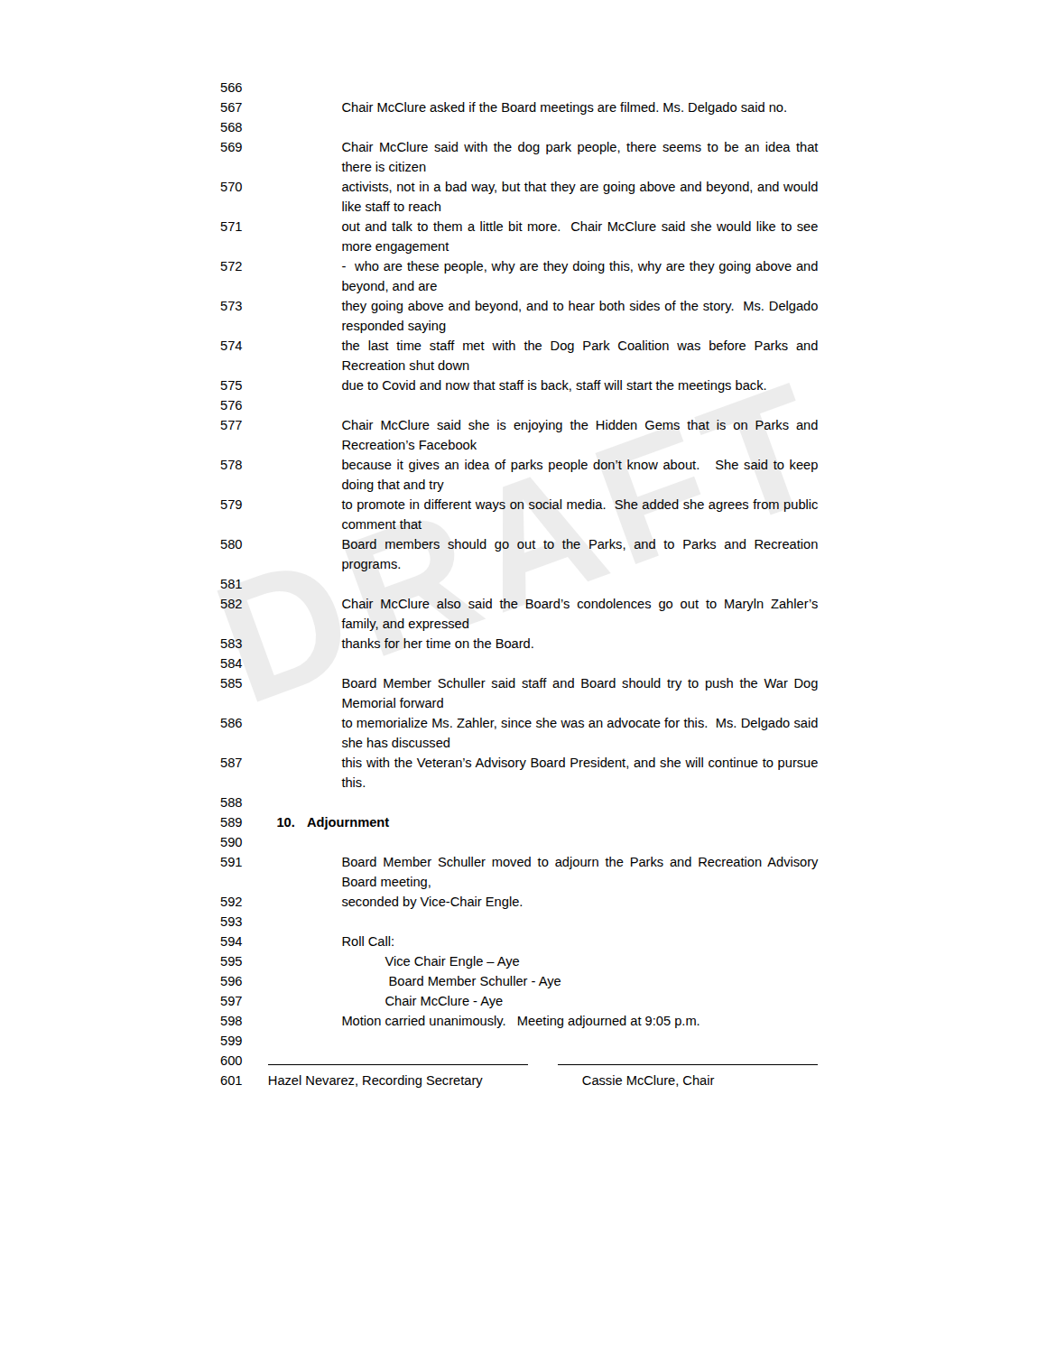DRAFT
| 566 | |
| 567 | Chair McClure asked if the Board meetings are filmed. Ms. Delgado said no. |
| 568 | |
| 569 | Chair McClure said with the dog park people, there seems to be an idea that there is citizen |
| 570 | activists, not in a bad way, but that they are going above and beyond, and would like staff to reach |
| 571 | out and talk to them a little bit more. Chair McClure said she would like to see more engagement |
| 572 | - who are these people, why are they doing this, why are they going above and beyond, and are |
| 573 | they going above and beyond, and to hear both sides of the story. Ms. Delgado responded saying |
| 574 | the last time staff met with the Dog Park Coalition was before Parks and Recreation shut down |
| 575 | due to Covid and now that staff is back, staff will start the meetings back. |
| 576 | |
| 577 | Chair McClure said she is enjoying the Hidden Gems that is on Parks and Recreation’s Facebook |
| 578 | because it gives an idea of parks people don’t know about. She said to keep doing that and try |
| 579 | to promote in different ways on social media. She added she agrees from public comment that |
| 580 | Board members should go out to the Parks, and to Parks and Recreation programs. |
| 581 | |
| 582 | Chair McClure also said the Board’s condolences go out to Maryln Zahler’s family, and expressed |
| 583 | thanks for her time on the Board. |
| 584 | |
| 585 | Board Member Schuller said staff and Board should try to push the War Dog Memorial forward |
| 586 | to memorialize Ms. Zahler, since she was an advocate for this. Ms. Delgado said she has discussed |
| 587 | this with the Veteran’s Advisory Board President, and she will continue to pursue this. |
| 588 | |
| 589 | 10. Adjournment |
| 590 | |
| 591 | Board Member Schuller moved to adjourn the Parks and Recreation Advisory Board meeting, |
| 592 | seconded by Vice-Chair Engle. |
| 593 | |
| 594 | Roll Call: |
| 595 | Vice Chair Engle – Aye |
| 596 | Board Member Schuller - Aye |
| 597 | Chair McClure - Aye |
| 598 | Motion carried unanimously. Meeting adjourned at 9:05 p.m. |
| 599 | |
| 600 | |
| 601 | Hazel Nevarez, Recording Secretary Cassie McClure, Chair |